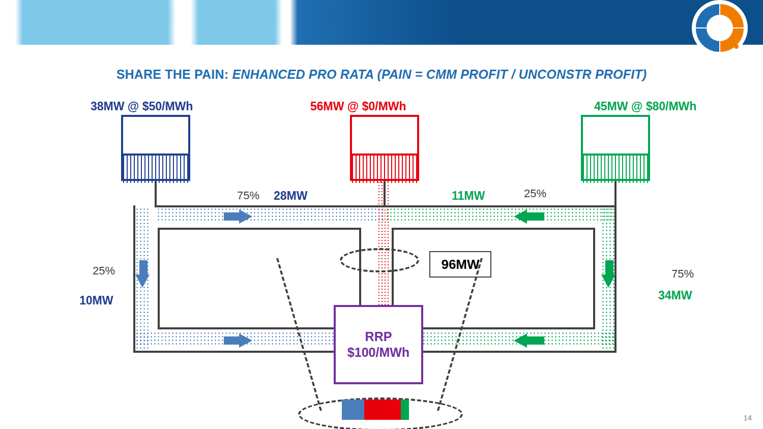SHARE THE PAIN: ENHANCED PRO RATA (PAIN = CMM PROFIT / UNCONSTR PROFIT)
38MW @ $50/MWh
56MW @ $0/MWh
45MW @ $80/MWh
75%
25%
25%
75%
28MW
10MW
11MW
34MW
96MW
RRP
$100/MWh
14